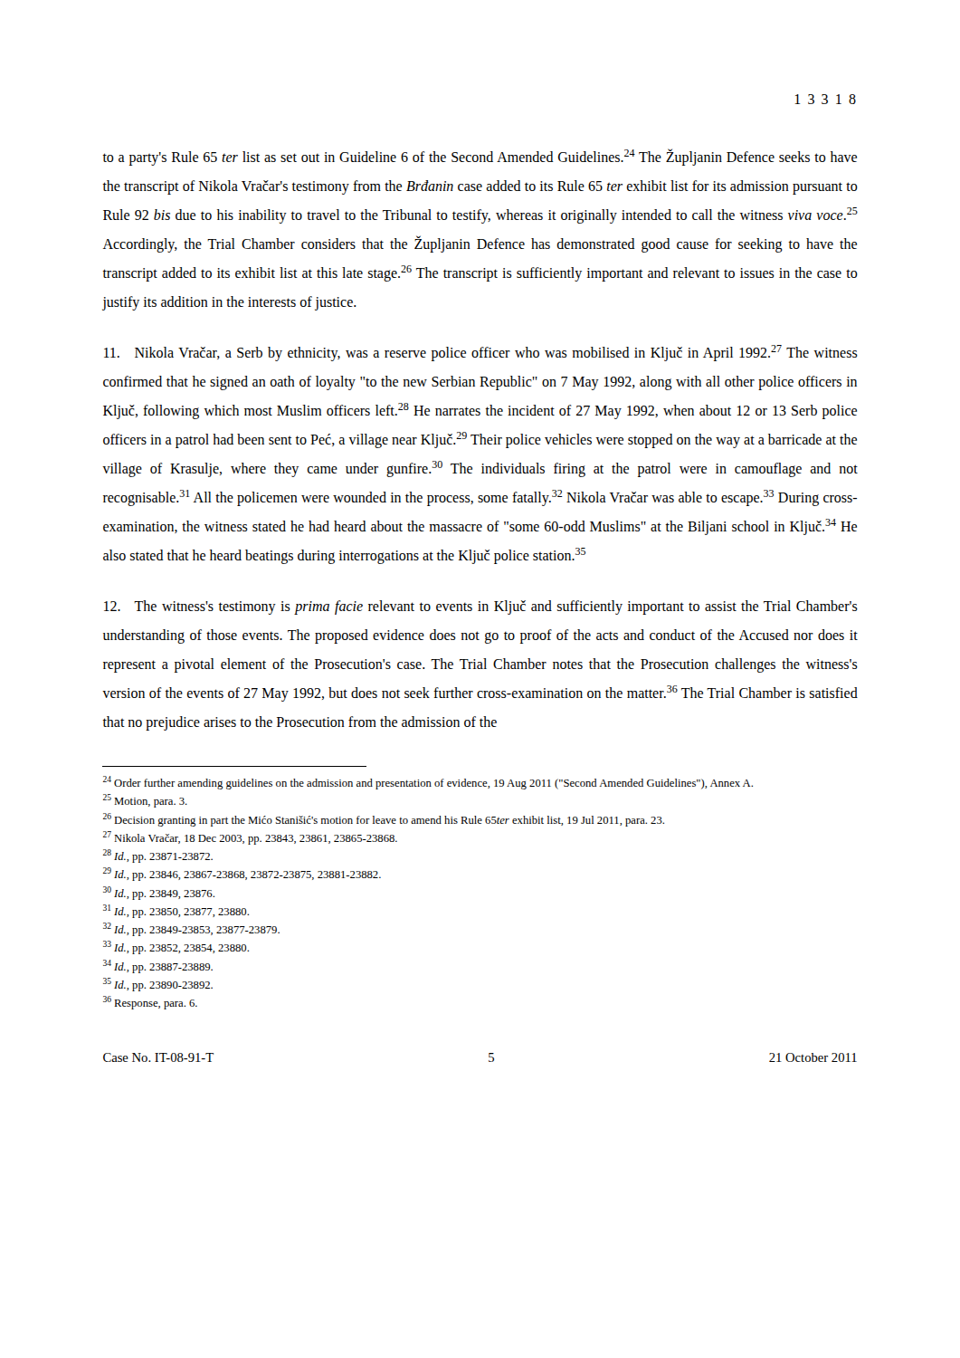1 3 3 1 8
to a party's Rule 65 ter list as set out in Guideline 6 of the Second Amended Guidelines.24 The Župljanin Defence seeks to have the transcript of Nikola Vračar's testimony from the Brđanin case added to its Rule 65 ter exhibit list for its admission pursuant to Rule 92 bis due to his inability to travel to the Tribunal to testify, whereas it originally intended to call the witness viva voce.25 Accordingly, the Trial Chamber considers that the Župljanin Defence has demonstrated good cause for seeking to have the transcript added to its exhibit list at this late stage.26 The transcript is sufficiently important and relevant to issues in the case to justify its addition in the interests of justice.
11. Nikola Vračar, a Serb by ethnicity, was a reserve police officer who was mobilised in Ključ in April 1992.27 The witness confirmed that he signed an oath of loyalty "to the new Serbian Republic" on 7 May 1992, along with all other police officers in Ključ, following which most Muslim officers left.28 He narrates the incident of 27 May 1992, when about 12 or 13 Serb police officers in a patrol had been sent to Peć, a village near Ključ.29 Their police vehicles were stopped on the way at a barricade at the village of Krasulje, where they came under gunfire.30 The individuals firing at the patrol were in camouflage and not recognisable.31 All the policemen were wounded in the process, some fatally.32 Nikola Vračar was able to escape.33 During cross-examination, the witness stated he had heard about the massacre of "some 60-odd Muslims" at the Biljani school in Ključ.34 He also stated that he heard beatings during interrogations at the Ključ police station.35
12. The witness's testimony is prima facie relevant to events in Ključ and sufficiently important to assist the Trial Chamber's understanding of those events. The proposed evidence does not go to proof of the acts and conduct of the Accused nor does it represent a pivotal element of the Prosecution's case. The Trial Chamber notes that the Prosecution challenges the witness's version of the events of 27 May 1992, but does not seek further cross-examination on the matter.36 The Trial Chamber is satisfied that no prejudice arises to the Prosecution from the admission of the
24 Order further amending guidelines on the admission and presentation of evidence, 19 Aug 2011 ("Second Amended Guidelines"), Annex A.
25 Motion, para. 3.
26 Decision granting in part the Mićo Stanišić's motion for leave to amend his Rule 65ter exhibit list, 19 Jul 2011, para. 23.
27 Nikola Vračar, 18 Dec 2003, pp. 23843, 23861, 23865-23868.
28 Id., pp. 23871-23872.
29 Id., pp. 23846, 23867-23868, 23872-23875, 23881-23882.
30 Id., pp. 23849, 23876.
31 Id., pp. 23850, 23877, 23880.
32 Id., pp. 23849-23853, 23877-23879.
33 Id., pp. 23852, 23854, 23880.
34 Id., pp. 23887-23889.
35 Id., pp. 23890-23892.
36 Response, para. 6.
Case No. IT-08-91-T 5 21 October 2011